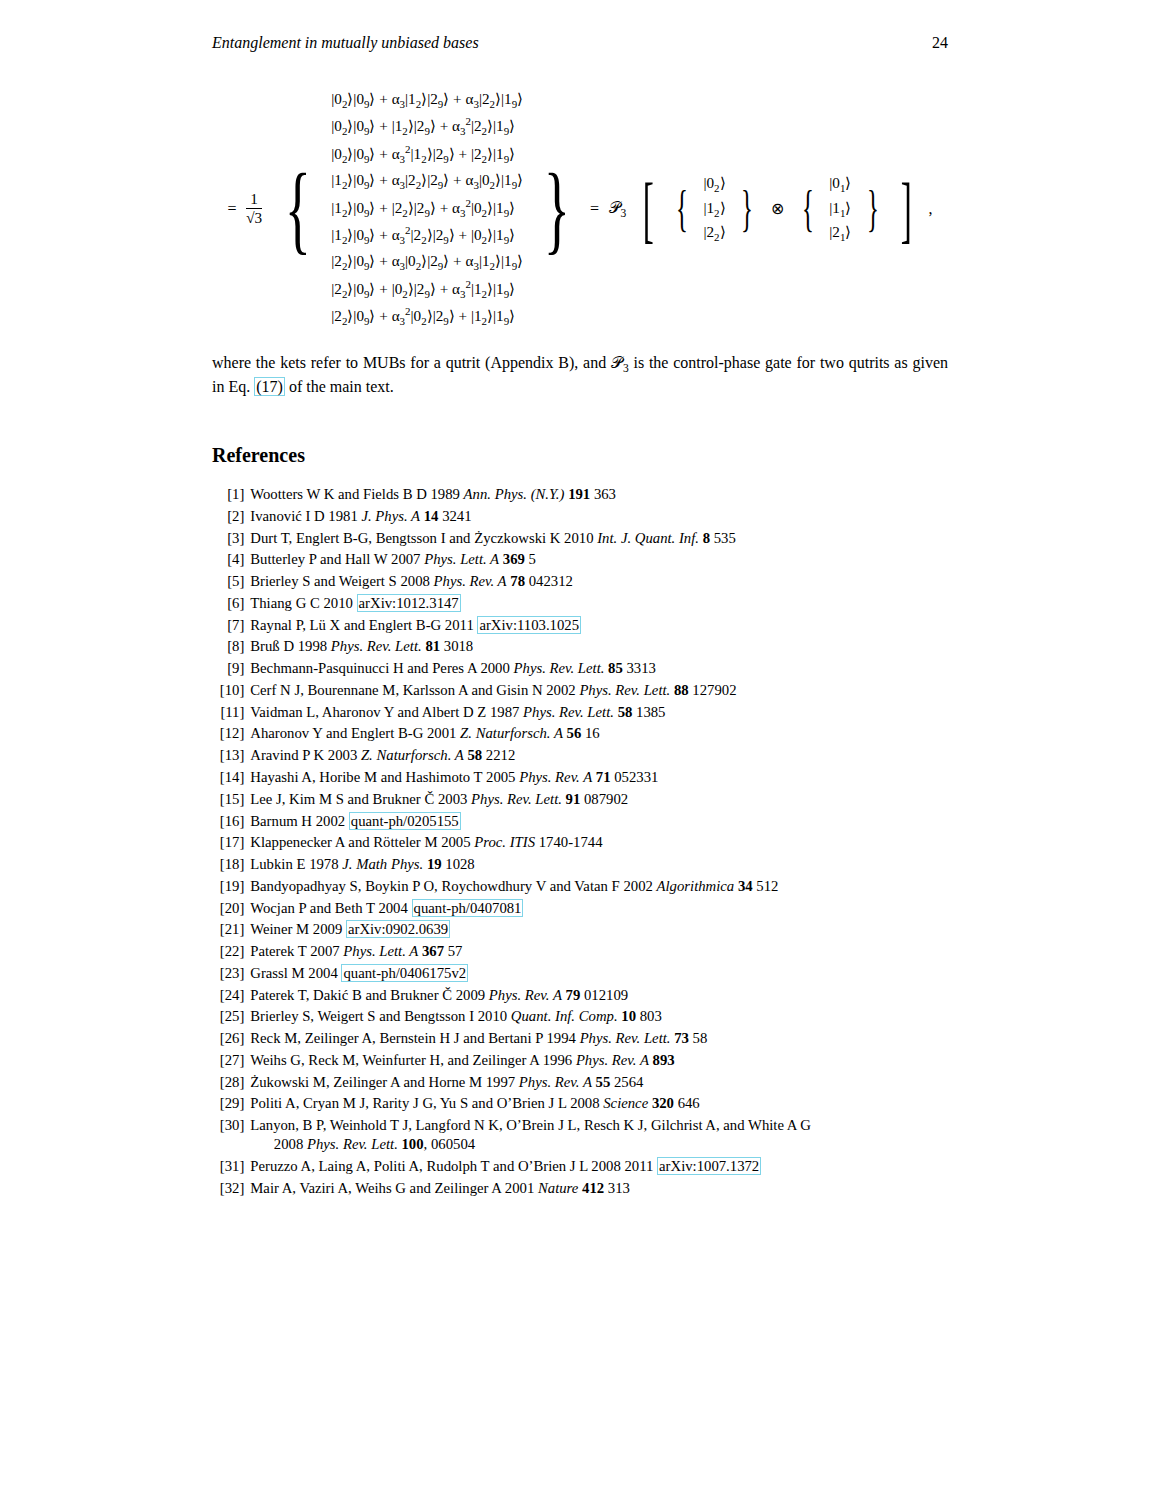Entanglement in mutually unbiased bases 24
= 1√3 { |02⟩|09⟩ + α3|12⟩|29⟩ + α3|22⟩|19⟩ |02⟩|09⟩ + |12⟩|29⟩ + α32|22⟩|19⟩ |02⟩|09⟩ + α32|12⟩|29⟩ + |22⟩|19⟩ |12⟩|09⟩ + α3|22⟩|29⟩ + α3|02⟩|19⟩ |12⟩|09⟩ + |22⟩|29⟩ + α32|02⟩|19⟩ |12⟩|09⟩ + α32|22⟩|29⟩ + |02⟩|19⟩ |22⟩|09⟩ + α3|02⟩|29⟩ + α3|12⟩|19⟩ |22⟩|09⟩ + |02⟩|29⟩ + α32|12⟩|19⟩ |22⟩|09⟩ + α32|02⟩|29⟩ + |12⟩|19⟩ } = 𝒫3 [ { |02⟩ |12⟩ |22⟩ } ⊗ { |01⟩ |11⟩ |21⟩ } ] ,
where the kets refer to MUBs for a qutrit (Appendix B), and 𝒫3 is the control-phase gate for two qutrits as given in Eq. (17) of the main text.
References
Wootters W K and Fields B D 1989 Ann. Phys. (N.Y.) 191 363
Ivanović I D 1981 J. Phys. A 14 3241
Durt T, Englert B-G, Bengtsson I and Życzkowski K 2010 Int. J. Quant. Inf. 8 535
Butterley P and Hall W 2007 Phys. Lett. A 369 5
Brierley S and Weigert S 2008 Phys. Rev. A 78 042312
Thiang G C 2010 arXiv:1012.3147
Raynal P, Lü X and Englert B-G 2011 arXiv:1103.1025
Bruß D 1998 Phys. Rev. Lett. 81 3018
Bechmann-Pasquinucci H and Peres A 2000 Phys. Rev. Lett. 85 3313
Cerf N J, Bourennane M, Karlsson A and Gisin N 2002 Phys. Rev. Lett. 88 127902
Vaidman L, Aharonov Y and Albert D Z 1987 Phys. Rev. Lett. 58 1385
Aharonov Y and Englert B-G 2001 Z. Naturforsch. A 56 16
Aravind P K 2003 Z. Naturforsch. A 58 2212
Hayashi A, Horibe M and Hashimoto T 2005 Phys. Rev. A 71 052331
Lee J, Kim M S and Brukner Č 2003 Phys. Rev. Lett. 91 087902
Barnum H 2002 quant-ph/0205155
Klappenecker A and Rötteler M 2005 Proc. ITIS 1740-1744
Lubkin E 1978 J. Math Phys. 19 1028
Bandyopadhyay S, Boykin P O, Roychowdhury V and Vatan F 2002 Algorithmica 34 512
Wocjan P and Beth T 2004 quant-ph/0407081
Weiner M 2009 arXiv:0902.0639
Paterek T 2007 Phys. Lett. A 367 57
Grassl M 2004 quant-ph/0406175v2
Paterek T, Dakić B and Brukner Č 2009 Phys. Rev. A 79 012109
Brierley S, Weigert S and Bengtsson I 2010 Quant. Inf. Comp. 10 803
Reck M, Zeilinger A, Bernstein H J and Bertani P 1994 Phys. Rev. Lett. 73 58
Weihs G, Reck M, Weinfurter H, and Zeilinger A 1996 Phys. Rev. A 893
Żukowski M, Zeilinger A and Horne M 1997 Phys. Rev. A 55 2564
Politi A, Cryan M J, Rarity J G, Yu S and O’Brien J L 2008 Science 320 646
Lanyon, B P, Weinhold T J, Langford N K, O’Brein J L, Resch K J, Gilchrist A, and White A G 2008 Phys. Rev. Lett. 100, 060504
Peruzzo A, Laing A, Politi A, Rudolph T and O’Brien J L 2008 2011 arXiv:1007.1372
Mair A, Vaziri A, Weihs G and Zeilinger A 2001 Nature 412 313